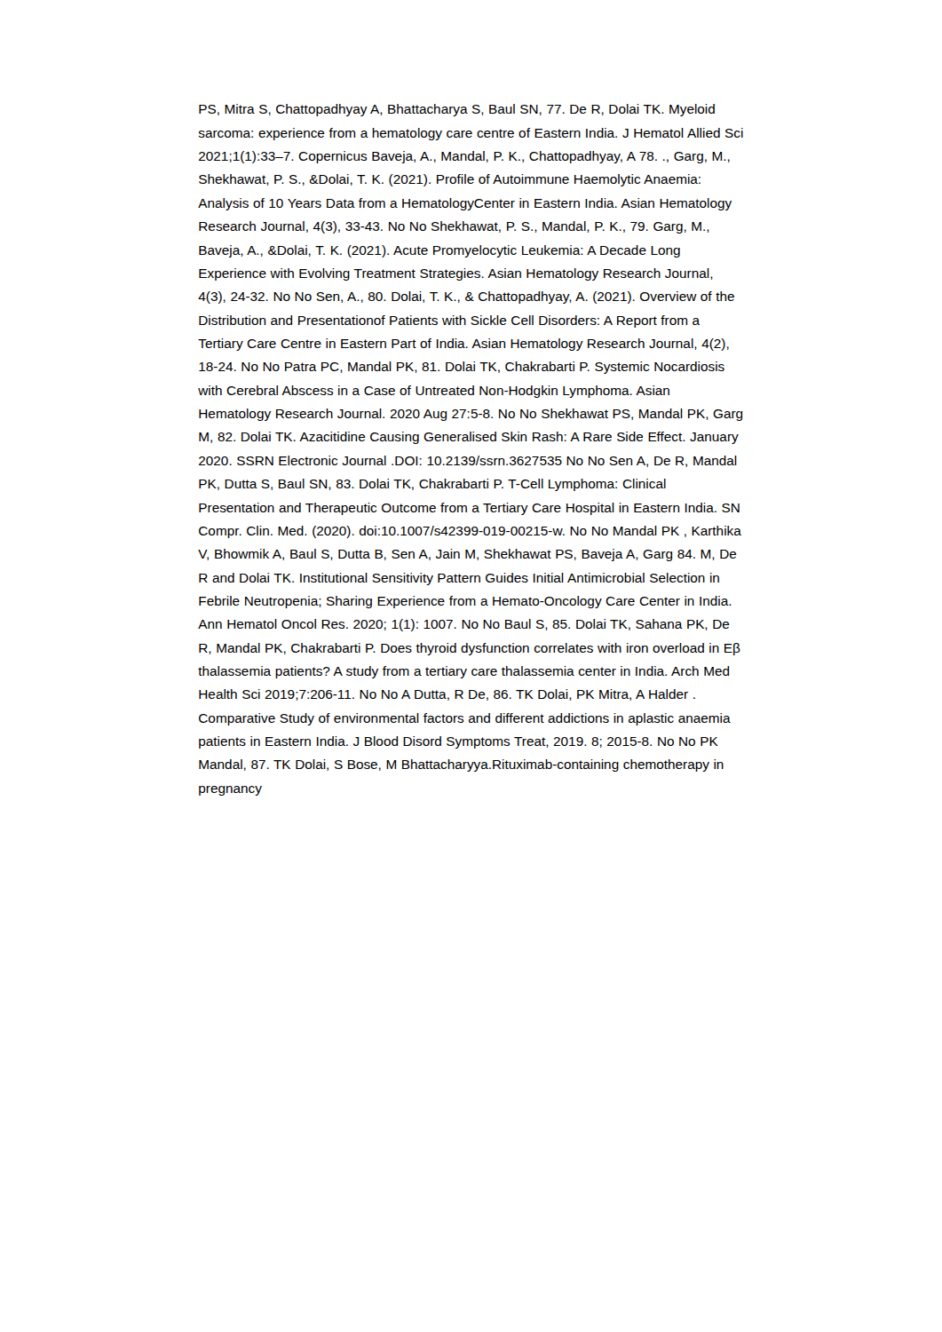PS, Mitra S, Chattopadhyay A, Bhattacharya S, Baul SN, 77. De R, Dolai TK. Myeloid sarcoma: experience from a hematology care centre of Eastern India. J Hematol Allied Sci 2021;1(1):33–7. Copernicus Baveja, A., Mandal, P. K., Chattopadhyay, A 78. ., Garg, M., Shekhawat, P. S., &Dolai, T. K. (2021). Profile of Autoimmune Haemolytic Anaemia: Analysis of 10 Years Data from a HematologyCenter in Eastern India. Asian Hematology Research Journal, 4(3), 33-43. No No Shekhawat, P. S., Mandal, P. K., 79. Garg, M., Baveja, A., &Dolai, T. K. (2021). Acute Promyelocytic Leukemia: A Decade Long Experience with Evolving Treatment Strategies. Asian Hematology Research Journal, 4(3), 24-32. No No Sen, A., 80. Dolai, T. K., & Chattopadhyay, A. (2021). Overview of the Distribution and Presentationof Patients with Sickle Cell Disorders: A Report from a Tertiary Care Centre in Eastern Part of India. Asian Hematology Research Journal, 4(2), 18-24. No No Patra PC, Mandal PK, 81. Dolai TK, Chakrabarti P. Systemic Nocardiosis with Cerebral Abscess in a Case of Untreated Non-Hodgkin Lymphoma. Asian Hematology Research Journal. 2020 Aug 27:5-8. No No Shekhawat PS, Mandal PK, Garg M, 82. Dolai TK. Azacitidine Causing Generalised Skin Rash: A Rare Side Effect. January 2020. SSRN Electronic Journal .DOI: 10.2139/ssrn.3627535 No No Sen A, De R, Mandal PK, Dutta S, Baul SN, 83. Dolai TK, Chakrabarti P. T-Cell Lymphoma: Clinical Presentation and Therapeutic Outcome from a Tertiary Care Hospital in Eastern India. SN Compr. Clin. Med. (2020). doi:10.1007/s42399-019-00215-w. No No Mandal PK , Karthika V, Bhowmik A, Baul S, Dutta B, Sen A, Jain M, Shekhawat PS, Baveja A, Garg 84. M, De R and Dolai TK. Institutional Sensitivity Pattern Guides Initial Antimicrobial Selection in Febrile Neutropenia; Sharing Experience from a Hemato-Oncology Care Center in India. Ann Hematol Oncol Res. 2020; 1(1): 1007. No No Baul S, 85. Dolai TK, Sahana PK, De R, Mandal PK, Chakrabarti P. Does thyroid dysfunction correlates with iron overload in Eβ thalassemia patients? A study from a tertiary care thalassemia center in India. Arch Med Health Sci 2019;7:206-11. No No A Dutta, R De, 86. TK Dolai, PK Mitra, A Halder . Comparative Study of environmental factors and different addictions in aplastic anaemia patients in Eastern India. J Blood Disord Symptoms Treat, 2019. 8; 2015-8. No No PK Mandal, 87. TK Dolai, S Bose, M Bhattacharyya.Rituximab-containing chemotherapy in pregnancy